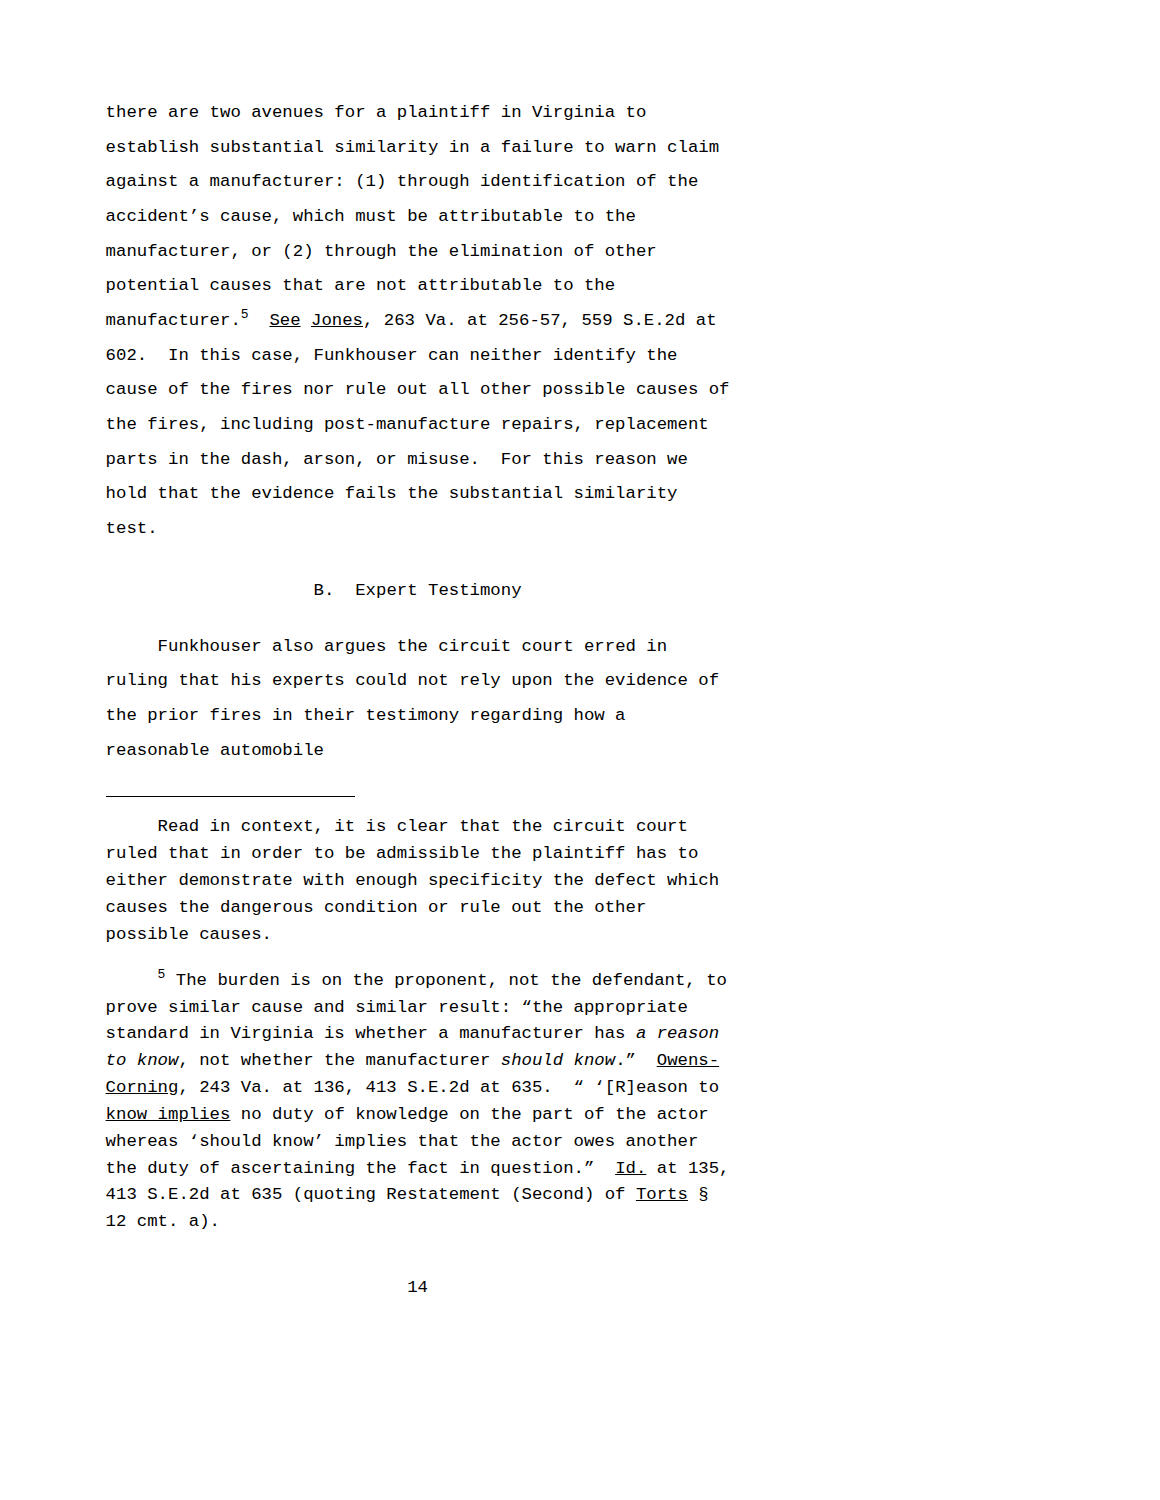there are two avenues for a plaintiff in Virginia to establish substantial similarity in a failure to warn claim against a manufacturer: (1) through identification of the accident’s cause, which must be attributable to the manufacturer, or (2) through the elimination of other potential causes that are not attributable to the manufacturer.5 See Jones, 263 Va. at 256-57, 559 S.E.2d at 602. In this case, Funkhouser can neither identify the cause of the fires nor rule out all other possible causes of the fires, including post-manufacture repairs, replacement parts in the dash, arson, or misuse. For this reason we hold that the evidence fails the substantial similarity test.
B. Expert Testimony
Funkhouser also argues the circuit court erred in ruling that his experts could not rely upon the evidence of the prior fires in their testimony regarding how a reasonable automobile
Read in context, it is clear that the circuit court ruled that in order to be admissible the plaintiff has to either demonstrate with enough specificity the defect which causes the dangerous condition or rule out the other possible causes.
5 The burden is on the proponent, not the defendant, to prove similar cause and similar result: “the appropriate standard in Virginia is whether a manufacturer has a reason to know, not whether the manufacturer should know.” Owens-Corning, 243 Va. at 136, 413 S.E.2d at 635. “ ‘[R]eason to know implies no duty of knowledge on the part of the actor whereas ‘should know’ implies that the actor owes another the duty of ascertaining the fact in question.” Id. at 135, 413 S.E.2d at 635 (quoting Restatement (Second) of Torts § 12 cmt. a).
14